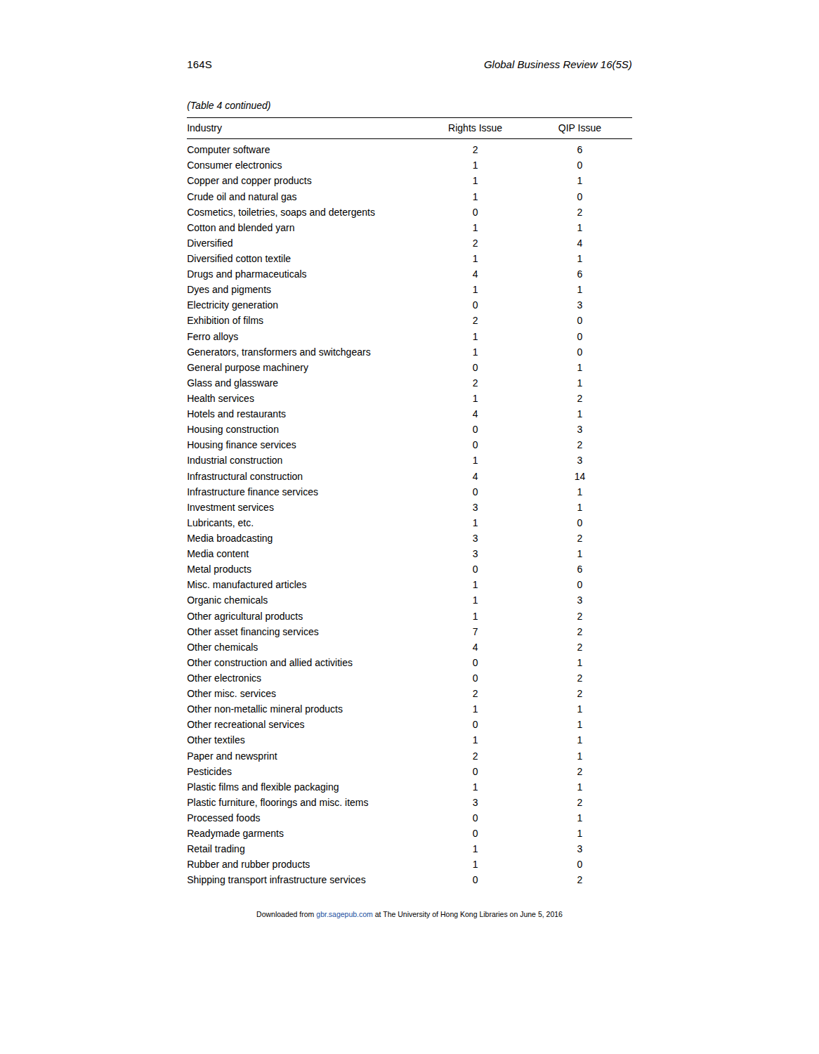164S Global Business Review 16(5S)
(Table 4 continued)
| Industry | Rights Issue | QIP Issue |
| --- | --- | --- |
| Computer software | 2 | 6 |
| Consumer electronics | 1 | 0 |
| Copper and copper products | 1 | 1 |
| Crude oil and natural gas | 1 | 0 |
| Cosmetics, toiletries, soaps and detergents | 0 | 2 |
| Cotton and blended yarn | 1 | 1 |
| Diversified | 2 | 4 |
| Diversified cotton textile | 1 | 1 |
| Drugs and pharmaceuticals | 4 | 6 |
| Dyes and pigments | 1 | 1 |
| Electricity generation | 0 | 3 |
| Exhibition of films | 2 | 0 |
| Ferro alloys | 1 | 0 |
| Generators, transformers and switchgears | 1 | 0 |
| General purpose machinery | 0 | 1 |
| Glass and glassware | 2 | 1 |
| Health services | 1 | 2 |
| Hotels and restaurants | 4 | 1 |
| Housing construction | 0 | 3 |
| Housing finance services | 0 | 2 |
| Industrial construction | 1 | 3 |
| Infrastructural construction | 4 | 14 |
| Infrastructure finance services | 0 | 1 |
| Investment services | 3 | 1 |
| Lubricants, etc. | 1 | 0 |
| Media broadcasting | 3 | 2 |
| Media content | 3 | 1 |
| Metal products | 0 | 6 |
| Misc. manufactured articles | 1 | 0 |
| Organic chemicals | 1 | 3 |
| Other agricultural products | 1 | 2 |
| Other asset financing services | 7 | 2 |
| Other chemicals | 4 | 2 |
| Other construction and allied activities | 0 | 1 |
| Other electronics | 0 | 2 |
| Other misc. services | 2 | 2 |
| Other non-metallic mineral products | 1 | 1 |
| Other recreational services | 0 | 1 |
| Other textiles | 1 | 1 |
| Paper and newsprint | 2 | 1 |
| Pesticides | 0 | 2 |
| Plastic films and flexible packaging | 1 | 1 |
| Plastic furniture, floorings and misc. items | 3 | 2 |
| Processed foods | 0 | 1 |
| Readymade garments | 0 | 1 |
| Retail trading | 1 | 3 |
| Rubber and rubber products | 1 | 0 |
| Shipping transport infrastructure services | 0 | 2 |
Downloaded from gbr.sagepub.com at The University of Hong Kong Libraries on June 5, 2016